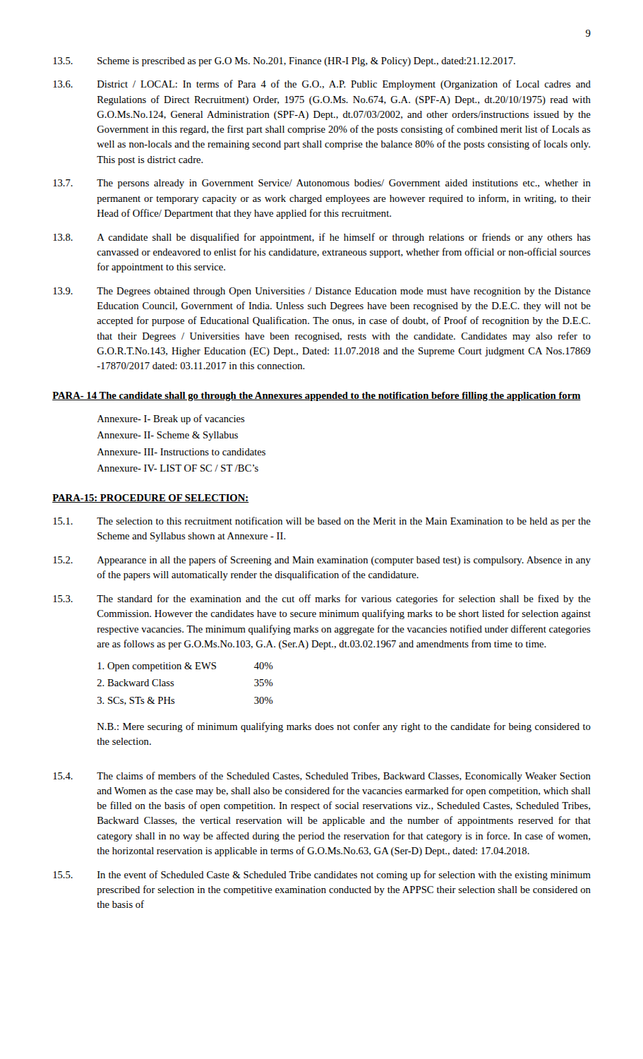9
13.5.
Scheme is prescribed as per G.O Ms. No.201, Finance (HR-I Plg, & Policy) Dept., dated:21.12.2017.
13.6.
District / LOCAL: In terms of Para 4 of the G.O., A.P. Public Employment (Organization of Local cadres and Regulations of Direct Recruitment) Order, 1975 (G.O.Ms. No.674, G.A. (SPF-A) Dept., dt.20/10/1975) read with G.O.Ms.No.124, General Administration (SPF-A) Dept., dt.07/03/2002, and other orders/instructions issued by the Government in this regard, the first part shall comprise 20% of the posts consisting of combined merit list of Locals as well as non-locals and the remaining second part shall comprise the balance 80% of the posts consisting of locals only. This post is district cadre.
13.7.
The persons already in Government Service/ Autonomous bodies/ Government aided institutions etc., whether in permanent or temporary capacity or as work charged employees are however required to inform, in writing, to their Head of Office/ Department that they have applied for this recruitment.
13.8.
A candidate shall be disqualified for appointment, if he himself or through relations or friends or any others has canvassed or endeavored to enlist for his candidature, extraneous support, whether from official or non-official sources for appointment to this service.
13.9.
The Degrees obtained through Open Universities / Distance Education mode must have recognition by the Distance Education Council, Government of India. Unless such Degrees have been recognised by the D.E.C. they will not be accepted for purpose of Educational Qualification. The onus, in case of doubt, of Proof of recognition by the D.E.C. that their Degrees / Universities have been recognised, rests with the candidate. Candidates may also refer to G.O.R.T.No.143, Higher Education (EC) Dept., Dated: 11.07.2018 and the Supreme Court judgment CA Nos.17869 -17870/2017 dated: 03.11.2017 in this connection.
PARA- 14 The candidate shall go through the Annexures appended to the notification before filling the application form
Annexure- I- Break up of vacancies
Annexure- II- Scheme & Syllabus
Annexure- III- Instructions to candidates
Annexure- IV- LIST OF SC / ST /BC’s
PARA-15: PROCEDURE OF SELECTION:
15.1.
The selection to this recruitment notification will be based on the Merit in the Main Examination to be held as per the Scheme and Syllabus shown at Annexure - II.
15.2.
Appearance in all the papers of Screening and Main examination (computer based test) is compulsory. Absence in any of the papers will automatically render the disqualification of the candidature.
15.3.
The standard for the examination and the cut off marks for various categories for selection shall be fixed by the Commission. However the candidates have to secure minimum qualifying marks to be short listed for selection against respective vacancies. The minimum qualifying marks on aggregate for the vacancies notified under different categories are as follows as per G.O.Ms.No.103, G.A. (Ser.A) Dept., dt.03.02.1967 and amendments from time to time.
| 1. Open competition & EWS | 40% |
| 2. Backward Class | 35% |
| 3. SCs, STs & PHs | 30% |
N.B.: Mere securing of minimum qualifying marks does not confer any right to the candidate for being considered to the selection.
15.4.
The claims of members of the Scheduled Castes, Scheduled Tribes, Backward Classes, Economically Weaker Section and Women as the case may be, shall also be considered for the vacancies earmarked for open competition, which shall be filled on the basis of open competition. In respect of social reservations viz., Scheduled Castes, Scheduled Tribes, Backward Classes, the vertical reservation will be applicable and the number of appointments reserved for that category shall in no way be affected during the period the reservation for that category is in force. In case of women, the horizontal reservation is applicable in terms of G.O.Ms.No.63, GA (Ser-D) Dept., dated: 17.04.2018.
15.5.
In the event of Scheduled Caste & Scheduled Tribe candidates not coming up for selection with the existing minimum prescribed for selection in the competitive examination conducted by the APPSC their selection shall be considered on the basis of